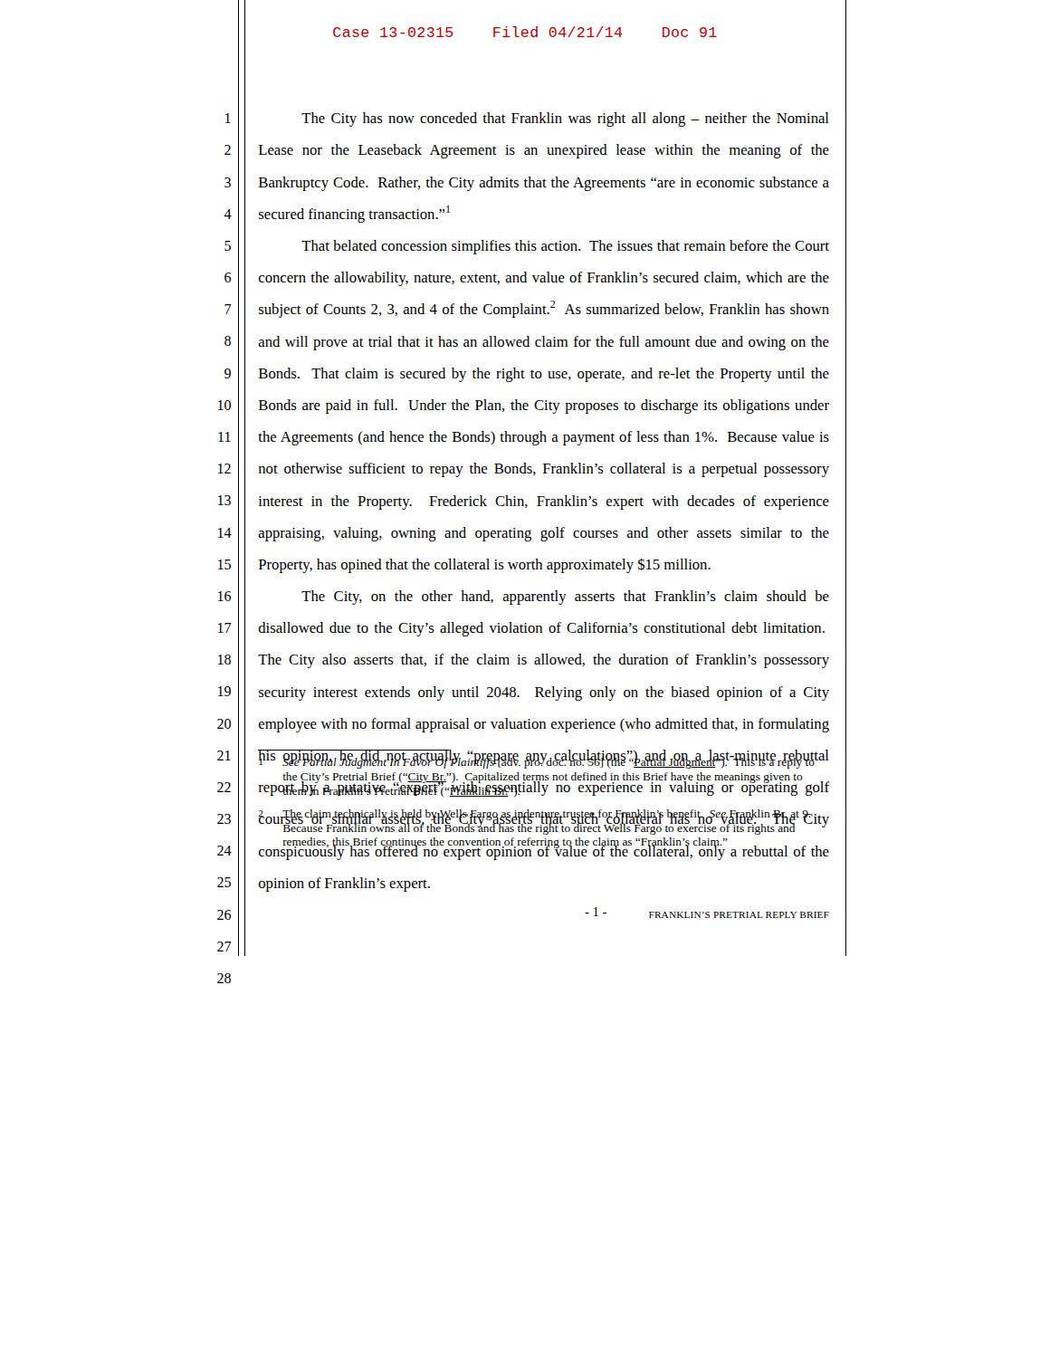Case 13-02315 Filed 04/21/14 Doc 91
1
2
3
4
5
6
7
8
9
10
11
12
13
14
15
16
17
18
19
20
21
22
23
24
25
26
27
28
The City has now conceded that Franklin was right all along – neither the Nominal Lease nor the Leaseback Agreement is an unexpired lease within the meaning of the Bankruptcy Code. Rather, the City admits that the Agreements “are in economic substance a secured financing transaction.”1
That belated concession simplifies this action. The issues that remain before the Court concern the allowability, nature, extent, and value of Franklin’s secured claim, which are the subject of Counts 2, 3, and 4 of the Complaint.2 As summarized below, Franklin has shown and will prove at trial that it has an allowed claim for the full amount due and owing on the Bonds. That claim is secured by the right to use, operate, and re-let the Property until the Bonds are paid in full. Under the Plan, the City proposes to discharge its obligations under the Agreements (and hence the Bonds) through a payment of less than 1%. Because value is not otherwise sufficient to repay the Bonds, Franklin’s collateral is a perpetual possessory interest in the Property. Frederick Chin, Franklin’s expert with decades of experience appraising, valuing, owning and operating golf courses and other assets similar to the Property, has opined that the collateral is worth approximately $15 million.
The City, on the other hand, apparently asserts that Franklin’s claim should be disallowed due to the City’s alleged violation of California’s constitutional debt limitation. The City also asserts that, if the claim is allowed, the duration of Franklin’s possessory security interest extends only until 2048. Relying only on the biased opinion of a City employee with no formal appraisal or valuation experience (who admitted that, in formulating his opinion, he did not actually “prepare any calculations”) and on a last-minute rebuttal report by a putative “expert” with essentially no experience in valuing or operating golf courses or similar asserts, the City asserts that such collateral has no value. The City conspicuously has offered no expert opinion of value of the collateral, only a rebuttal of the opinion of Franklin’s expert.
1
See Partial Judgment In Favor Of Plaintiffs [adv. pro. doc. no. 56] (the “Partial Judgment”). This is a reply to the City’s Pretrial Brief (“City Br.”). Capitalized terms not defined in this Brief have the meanings given to them in Franklin’s Pretrial Brief (“Franklin Br.”).
2
The claim technically is held by Wells Fargo as indenture trustee for Franklin’s benefit. See Franklin Br. at 9. Because Franklin owns all of the Bonds and has the right to direct Wells Fargo to exercise of its rights and remedies, this Brief continues the convention of referring to the claim as “Franklin’s claim.”
- 1 -
FRANKLIN’S PRETRIAL REPLY BRIEF